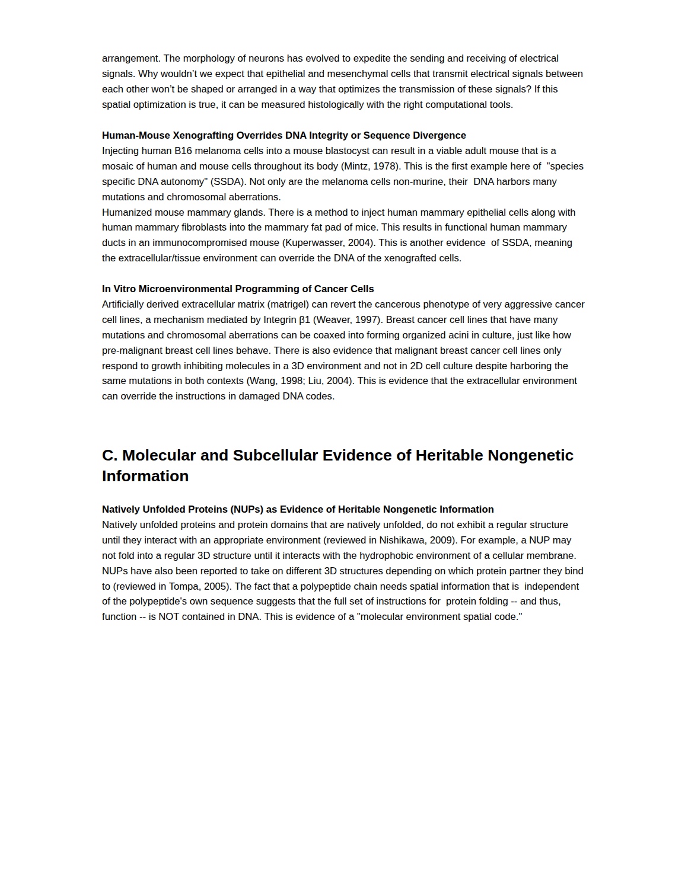arrangement. The morphology of neurons has evolved to expedite the sending and receiving of electrical signals. Why wouldn’t we expect that epithelial and mesenchymal cells that transmit electrical signals between each other won’t be shaped or arranged in a way that optimizes the transmission of these signals? If this spatial optimization is true, it can be measured histologically with the right computational tools.
Human-Mouse Xenografting Overrides DNA Integrity or Sequence Divergence
Injecting human B16 melanoma cells into a mouse blastocyst can result in a viable adult mouse that is a mosaic of human and mouse cells throughout its body (Mintz, 1978). This is the first example here of "species specific DNA autonomy" (SSDA). Not only are the melanoma cells non-murine, their DNA harbors many mutations and chromosomal aberrations.
Humanized mouse mammary glands. There is a method to inject human mammary epithelial cells along with human mammary fibroblasts into the mammary fat pad of mice. This results in functional human mammary ducts in an immunocompromised mouse (Kuperwasser, 2004). This is another evidence of SSDA, meaning the extracellular/tissue environment can override the DNA of the xenografted cells.
In Vitro Microenvironmental Programming of Cancer Cells
Artificially derived extracellular matrix (matrigel) can revert the cancerous phenotype of very aggressive cancer cell lines, a mechanism mediated by Integrin β1 (Weaver, 1997). Breast cancer cell lines that have many mutations and chromosomal aberrations can be coaxed into forming organized acini in culture, just like how pre-malignant breast cell lines behave. There is also evidence that malignant breast cancer cell lines only respond to growth inhibiting molecules in a 3D environment and not in 2D cell culture despite harboring the same mutations in both contexts (Wang, 1998; Liu, 2004). This is evidence that the extracellular environment can override the instructions in damaged DNA codes.
C. Molecular and Subcellular Evidence of Heritable Nongenetic Information
Natively Unfolded Proteins (NUPs) as Evidence of Heritable Nongenetic Information
Natively unfolded proteins and protein domains that are natively unfolded, do not exhibit a regular structure until they interact with an appropriate environment (reviewed in Nishikawa, 2009). For example, a NUP may not fold into a regular 3D structure until it interacts with the hydrophobic environment of a cellular membrane. NUPs have also been reported to take on different 3D structures depending on which protein partner they bind to (reviewed in Tompa, 2005). The fact that a polypeptide chain needs spatial information that is independent of the polypeptide's own sequence suggests that the full set of instructions for protein folding -- and thus, function -- is NOT contained in DNA. This is evidence of a "molecular environment spatial code."